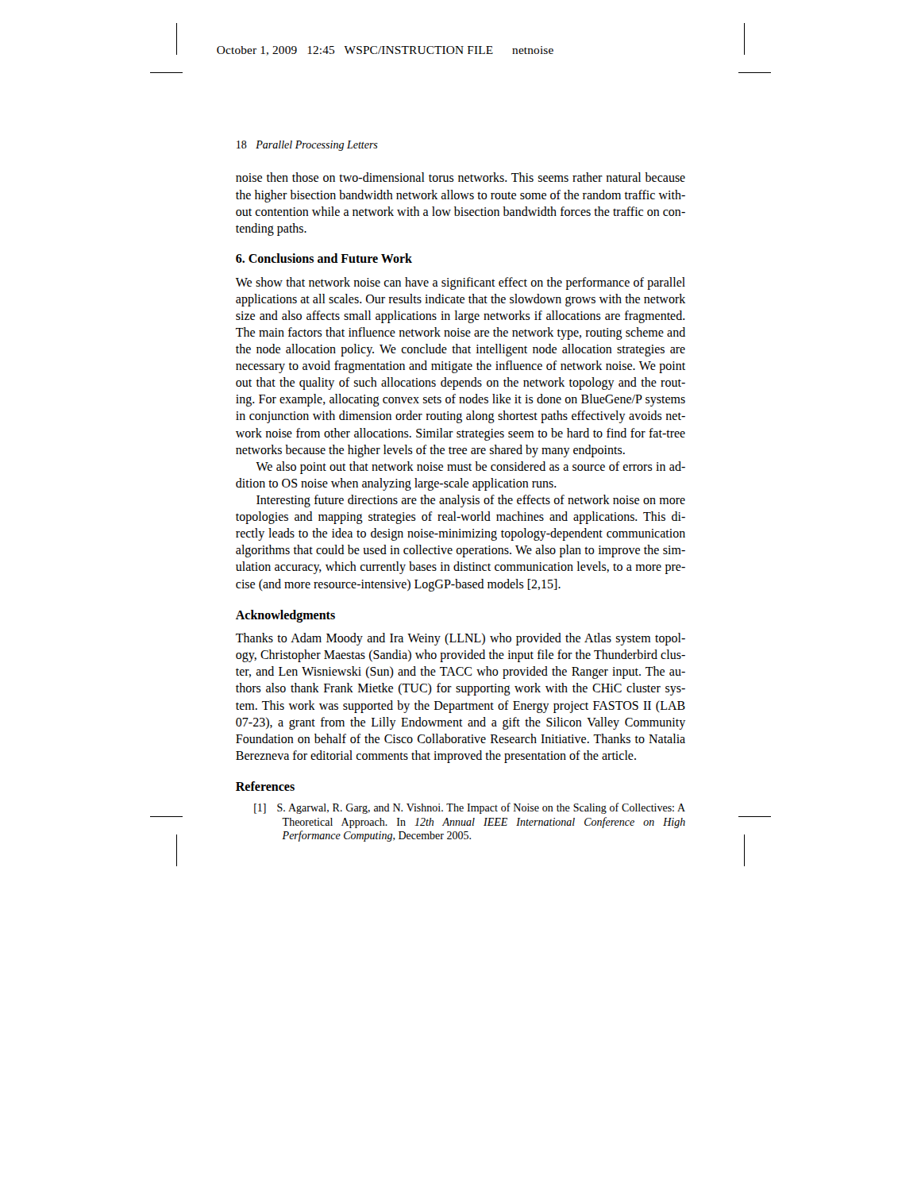October 1, 2009 12:45 WSPC/INSTRUCTION FILE netnoise
18 Parallel Processing Letters
noise then those on two-dimensional torus networks. This seems rather natural because the higher bisection bandwidth network allows to route some of the random traffic without contention while a network with a low bisection bandwidth forces the traffic on contending paths.
6. Conclusions and Future Work
We show that network noise can have a significant effect on the performance of parallel applications at all scales. Our results indicate that the slowdown grows with the network size and also affects small applications in large networks if allocations are fragmented. The main factors that influence network noise are the network type, routing scheme and the node allocation policy. We conclude that intelligent node allocation strategies are necessary to avoid fragmentation and mitigate the influence of network noise. We point out that the quality of such allocations depends on the network topology and the routing. For example, allocating convex sets of nodes like it is done on BlueGene/P systems in conjunction with dimension order routing along shortest paths effectively avoids network noise from other allocations. Similar strategies seem to be hard to find for fat-tree networks because the higher levels of the tree are shared by many endpoints.
We also point out that network noise must be considered as a source of errors in addition to OS noise when analyzing large-scale application runs.
Interesting future directions are the analysis of the effects of network noise on more topologies and mapping strategies of real-world machines and applications. This directly leads to the idea to design noise-minimizing topology-dependent communication algorithms that could be used in collective operations. We also plan to improve the simulation accuracy, which currently bases in distinct communication levels, to a more precise (and more resource-intensive) LogGP-based models [2,15].
Acknowledgments
Thanks to Adam Moody and Ira Weiny (LLNL) who provided the Atlas system topology, Christopher Maestas (Sandia) who provided the input file for the Thunderbird cluster, and Len Wisniewski (Sun) and the TACC who provided the Ranger input. The authors also thank Frank Mietke (TUC) for supporting work with the CHiC cluster system. This work was supported by the Department of Energy project FASTOS II (LAB 07-23), a grant from the Lilly Endowment and a gift the Silicon Valley Community Foundation on behalf of the Cisco Collaborative Research Initiative. Thanks to Natalia Berezneva for editorial comments that improved the presentation of the article.
References
[1] S. Agarwal, R. Garg, and N. Vishnoi. The Impact of Noise on the Scaling of Collectives: A Theoretical Approach. In 12th Annual IEEE International Conference on High Performance Computing, December 2005.